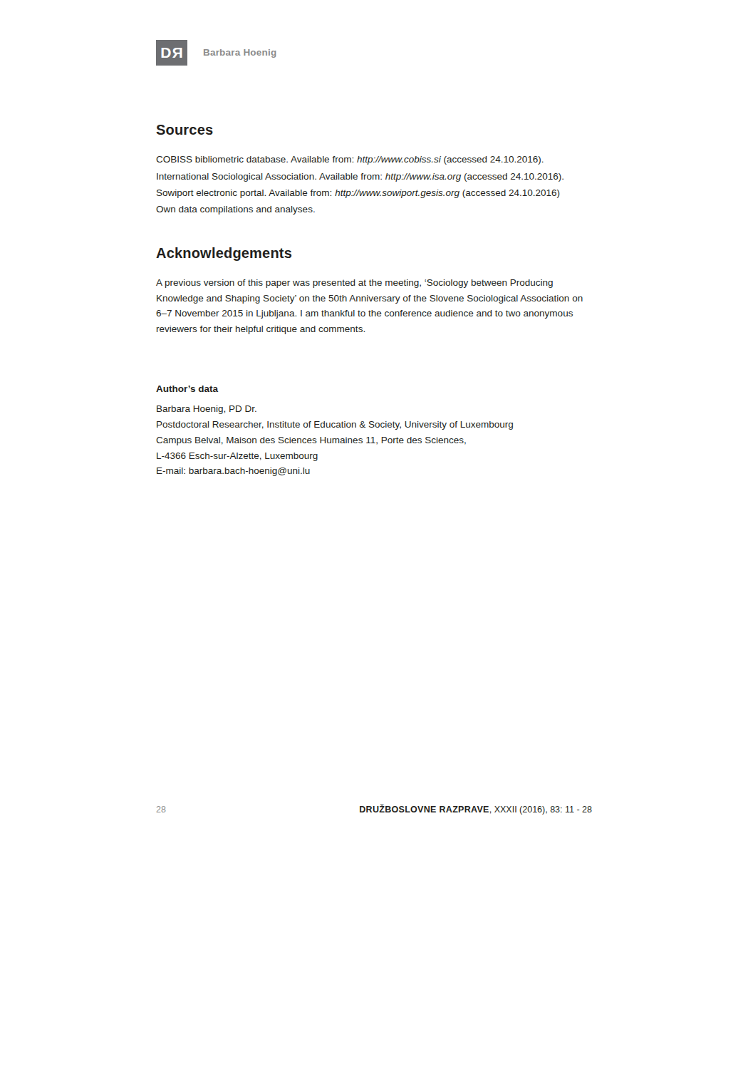DR
Barbara Hoenig
Sources
COBISS bibliometric database. Available from: http://www.cobiss.si (accessed 24.10.2016).
International Sociological Association. Available from: http://www.isa.org (accessed 24.10.2016).
Sowiport electronic portal. Available from: http://www.sowiport.gesis.org (accessed 24.10.2016)
Own data compilations and analyses.
Acknowledgements
A previous version of this paper was presented at the meeting, ‘Sociology between Producing Knowledge and Shaping Society’ on the 50th Anniversary of the Slovene Sociological Association on 6–7 November 2015 in Ljubljana. I am thankful to the conference audience and to two anonymous reviewers for their helpful critique and comments.
Author’s data
Barbara Hoenig, PD Dr.
Postdoctoral Researcher, Institute of Education & Society, University of Luxembourg
Campus Belval, Maison des Sciences Humaines 11, Porte des Sciences,
L-4366 Esch-sur-Alzette, Luxembourg
E-mail: barbara.bach-hoenig@uni.lu
28
DRUŽBOSLOVNE RAZPRAVE, XXXII (2016), 83: 11 - 28